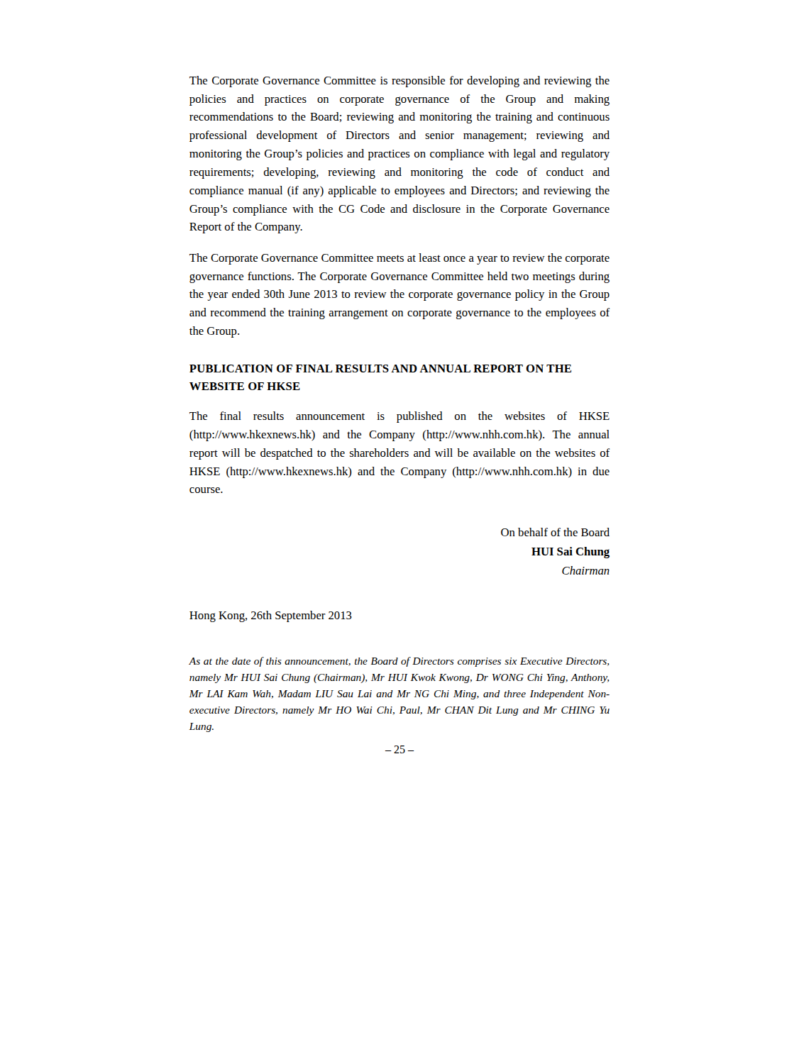The Corporate Governance Committee is responsible for developing and reviewing the policies and practices on corporate governance of the Group and making recommendations to the Board; reviewing and monitoring the training and continuous professional development of Directors and senior management; reviewing and monitoring the Group’s policies and practices on compliance with legal and regulatory requirements; developing, reviewing and monitoring the code of conduct and compliance manual (if any) applicable to employees and Directors; and reviewing the Group’s compliance with the CG Code and disclosure in the Corporate Governance Report of the Company.
The Corporate Governance Committee meets at least once a year to review the corporate governance functions. The Corporate Governance Committee held two meetings during the year ended 30th June 2013 to review the corporate governance policy in the Group and recommend the training arrangement on corporate governance to the employees of the Group.
PUBLICATION OF FINAL RESULTS AND ANNUAL REPORT ON THE WEBSITE OF HKSE
The final results announcement is published on the websites of HKSE (http://www.hkexnews.hk) and the Company (http://www.nhh.com.hk). The annual report will be despatched to the shareholders and will be available on the websites of HKSE (http://www.hkexnews.hk) and the Company (http://www.nhh.com.hk) in due course.
On behalf of the Board HUI Sai Chung Chairman
Hong Kong, 26th September 2013
As at the date of this announcement, the Board of Directors comprises six Executive Directors, namely Mr HUI Sai Chung (Chairman), Mr HUI Kwok Kwong, Dr WONG Chi Ying, Anthony, Mr LAI Kam Wah, Madam LIU Sau Lai and Mr NG Chi Ming, and three Independent Non-executive Directors, namely Mr HO Wai Chi, Paul, Mr CHAN Dit Lung and Mr CHING Yu Lung.
– 25 –